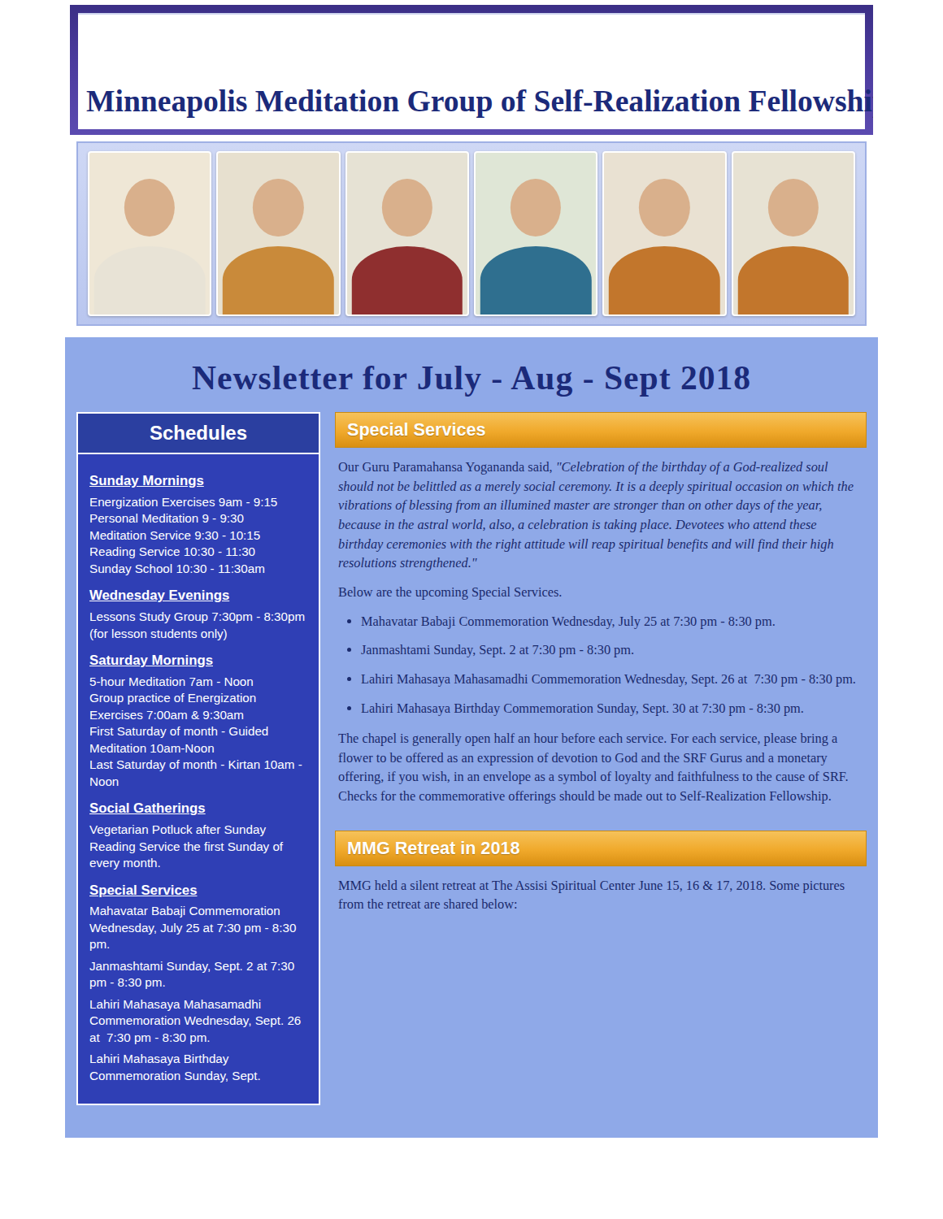Minneapolis Meditation Group of Self-Realization Fellowship
Newsletter for July - Aug - Sept 2018
Schedules
Sunday Mornings
Energization Exercises 9am - 9:15
Personal Meditation 9 - 9:30
Meditation Service 9:30 - 10:15
Reading Service 10:30 - 11:30
Sunday School 10:30 - 11:30am
Wednesday Evenings
Lessons Study Group 7:30pm - 8:30pm (for lesson students only)
Saturday Mornings
5-hour Meditation 7am - Noon
Group practice of Energization Exercises 7:00am & 9:30am
First Saturday of month - Guided Meditation 10am-Noon
Last Saturday of month - Kirtan 10am - Noon
Social Gatherings
Vegetarian Potluck after Sunday Reading Service the first Sunday of every month.
Special Services
Mahavatar Babaji Commemoration Wednesday, July 25 at 7:30 pm - 8:30 pm.
Janmashtami Sunday, Sept. 2 at 7:30 pm - 8:30 pm.
Lahiri Mahasaya Mahasamadhi Commemoration Wednesday, Sept. 26 at 7:30 pm - 8:30 pm.
Lahiri Mahasaya Birthday Commemoration Sunday, Sept.
Special Services
Our Guru Paramahansa Yogananda said, "Celebration of the birthday of a God-realized soul should not be belittled as a merely social ceremony. It is a deeply spiritual occasion on which the vibrations of blessing from an illumined master are stronger than on other days of the year, because in the astral world, also, a celebration is taking place. Devotees who attend these birthday ceremonies with the right attitude will reap spiritual benefits and will find their high resolutions strengthened."
Below are the upcoming Special Services.
Mahavatar Babaji Commemoration Wednesday, July 25 at 7:30 pm - 8:30 pm.
Janmashtami Sunday, Sept. 2 at 7:30 pm - 8:30 pm.
Lahiri Mahasaya Mahasamadhi Commemoration Wednesday, Sept. 26 at 7:30 pm - 8:30 pm.
Lahiri Mahasaya Birthday Commemoration Sunday, Sept. 30 at 7:30 pm - 8:30 pm.
The chapel is generally open half an hour before each service. For each service, please bring a flower to be offered as an expression of devotion to God and the SRF Gurus and a monetary offering, if you wish, in an envelope as a symbol of loyalty and faithfulness to the cause of SRF. Checks for the commemorative offerings should be made out to Self-Realization Fellowship.
MMG Retreat in 2018
MMG held a silent retreat at The Assisi Spiritual Center June 15, 16 & 17, 2018. Some pictures from the retreat are shared below: